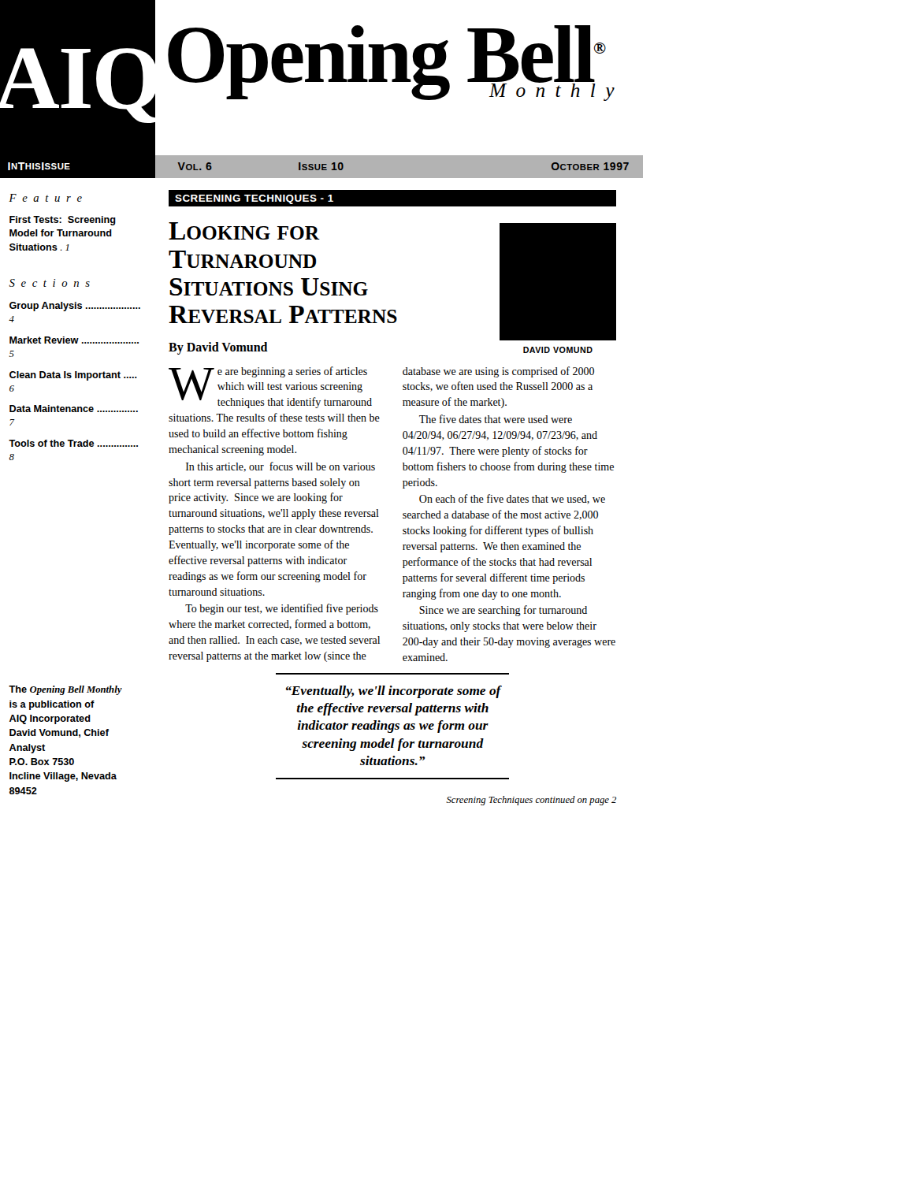AIQ
Opening Bell®
M o n t h l y
IN THIS ISSUE
VOL. 6 ISSUE 10 OCTOBER 1997
F e a t u r e
First Tests: Screening Model for Turnaround Situations . 1
S e c t i o n s
Group Analysis .................... 4
Market Review ..................... 5
Clean Data Is Important ..... 6
Data Maintenance ............... 7
Tools of the Trade ............... 8
The Opening Bell Monthly
is a publication of
AIQ Incorporated
David Vomund, Chief Analyst
P.O. Box 7530
Incline Village, Nevada 89452
SCREENING TECHNIQUES - 1
LOOKING FOR TURNAROUND
SITUATIONS USING
REVERSAL PATTERNS
DAVID VOMUND
By David Vomund
We are beginning a series of articles which will test various screening techniques that identify turnaround situations. The results of these tests will then be used to build an effective bottom fishing mechanical screening model.
In this article, our focus will be on various short term reversal patterns based solely on price activity. Since we are looking for turnaround situations, we'll apply these reversal patterns to stocks that are in clear downtrends. Eventually, we'll incorporate some of the effective reversal patterns with indicator readings as we form our screening model for turnaround situations.
To begin our test, we identified five periods where the market corrected, formed a bottom, and then rallied. In each case, we tested several reversal patterns at the market low (since the database we are using is comprised of 2000 stocks, we often used the Russell 2000 as a measure of the market).
The five dates that were used were 04/20/94, 06/27/94, 12/09/94, 07/23/96, and 04/11/97. There were plenty of stocks for bottom fishers to choose from during these time periods.
On each of the five dates that we used, we searched a database of the most active 2,000 stocks looking for different types of bullish reversal patterns. We then examined the performance of the stocks that had reversal patterns for several different time periods ranging from one day to one month.
Since we are searching for turnaround situations, only stocks that were below their 200-day and their 50-day moving averages were examined.
“Eventually, we'll incorporate some of the effective reversal patterns with indicator readings as we form our screening model for turnaround situations.”
Screening Techniques continued on page 2